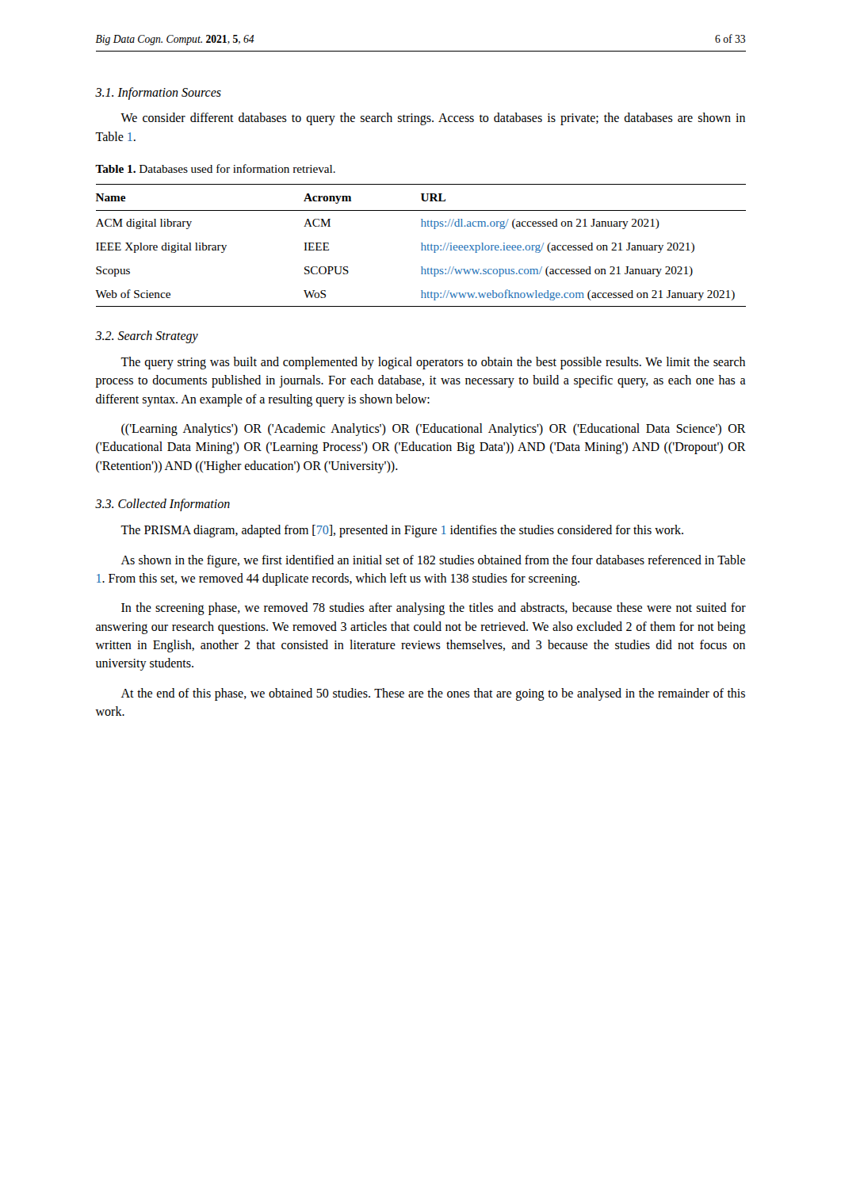Big Data Cogn. Comput. 2021, 5, 64 6 of 33
3.1. Information Sources
We consider different databases to query the search strings. Access to databases is private; the databases are shown in Table 1.
Table 1. Databases used for information retrieval.
| Name | Acronym | URL |
| --- | --- | --- |
| ACM digital library | ACM | https://dl.acm.org/ (accessed on 21 January 2021) |
| IEEE Xplore digital library | IEEE | http://ieeexplore.ieee.org/ (accessed on 21 January 2021) |
| Scopus | SCOPUS | https://www.scopus.com/ (accessed on 21 January 2021) |
| Web of Science | WoS | http://www.webofknowledge.com (accessed on 21 January 2021) |
3.2. Search Strategy
The query string was built and complemented by logical operators to obtain the best possible results. We limit the search process to documents published in journals. For each database, it was necessary to build a specific query, as each one has a different syntax. An example of a resulting query is shown below:
(('Learning Analytics') OR ('Academic Analytics') OR ('Educational Analytics') OR ('Educational Data Science') OR ('Educational Data Mining') OR ('Learning Process') OR ('Education Big Data')) AND ('Data Mining') AND (('Dropout') OR ('Retention')) AND (('Higher education') OR ('University')).
3.3. Collected Information
The PRISMA diagram, adapted from [70], presented in Figure 1 identifies the studies considered for this work.
As shown in the figure, we first identified an initial set of 182 studies obtained from the four databases referenced in Table 1. From this set, we removed 44 duplicate records, which left us with 138 studies for screening.
In the screening phase, we removed 78 studies after analysing the titles and abstracts, because these were not suited for answering our research questions. We removed 3 articles that could not be retrieved. We also excluded 2 of them for not being written in English, another 2 that consisted in literature reviews themselves, and 3 because the studies did not focus on university students.
At the end of this phase, we obtained 50 studies. These are the ones that are going to be analysed in the remainder of this work.